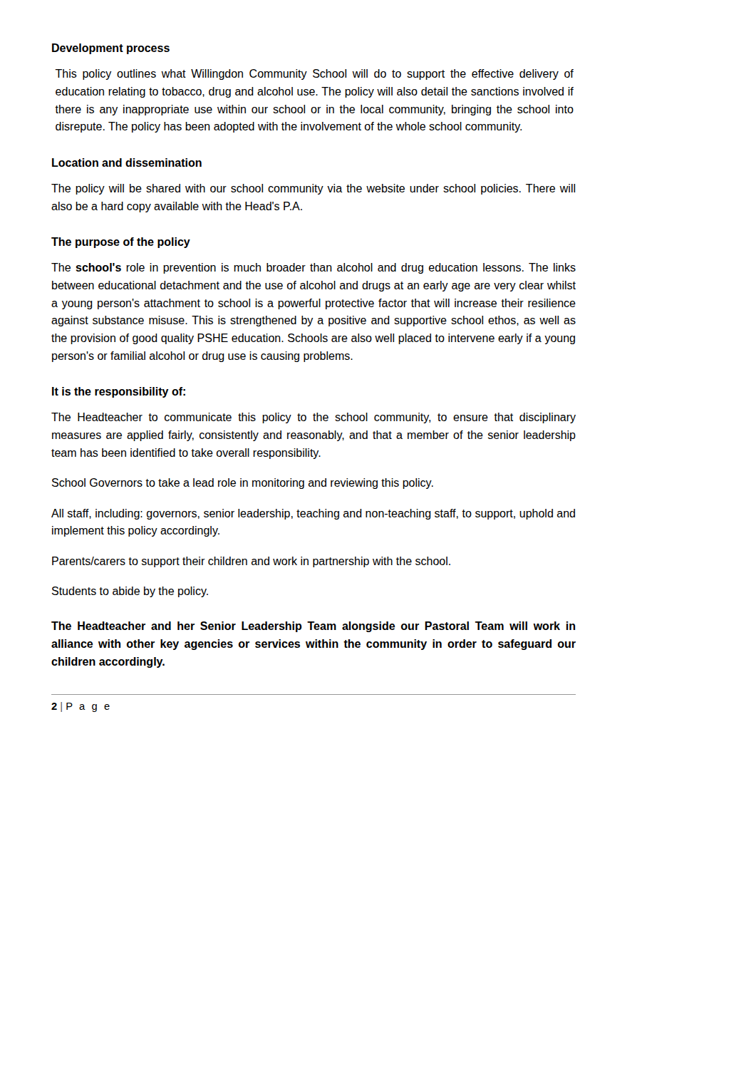Development process
This policy outlines what Willingdon Community School will do to support the effective delivery of education relating to tobacco, drug and alcohol use. The policy will also detail the sanctions involved if there is any inappropriate use within our school or in the local community, bringing the school into disrepute. The policy has been adopted with the involvement of the whole school community.
Location and dissemination
The policy will be shared with our school community via the website under school policies. There will also be a hard copy available with the Head's P.A.
The purpose of the policy
The school's role in prevention is much broader than alcohol and drug education lessons. The links between educational detachment and the use of alcohol and drugs at an early age are very clear whilst a young person's attachment to school is a powerful protective factor that will increase their resilience against substance misuse. This is strengthened by a positive and supportive school ethos, as well as the provision of good quality PSHE education. Schools are also well placed to intervene early if a young person's or familial alcohol or drug use is causing problems.
It is the responsibility of:
The Headteacher to communicate this policy to the school community, to ensure that disciplinary measures are applied fairly, consistently and reasonably, and that a member of the senior leadership team has been identified to take overall responsibility.
School Governors to take a lead role in monitoring and reviewing this policy.
All staff, including: governors, senior leadership, teaching and non-teaching staff, to support, uphold and implement this policy accordingly.
Parents/carers to support their children and work in partnership with the school.
Students to abide by the policy.
The Headteacher and her Senior Leadership Team alongside our Pastoral Team will work in alliance with other key agencies or services within the community in order to safeguard our children accordingly.
2 | P a g e